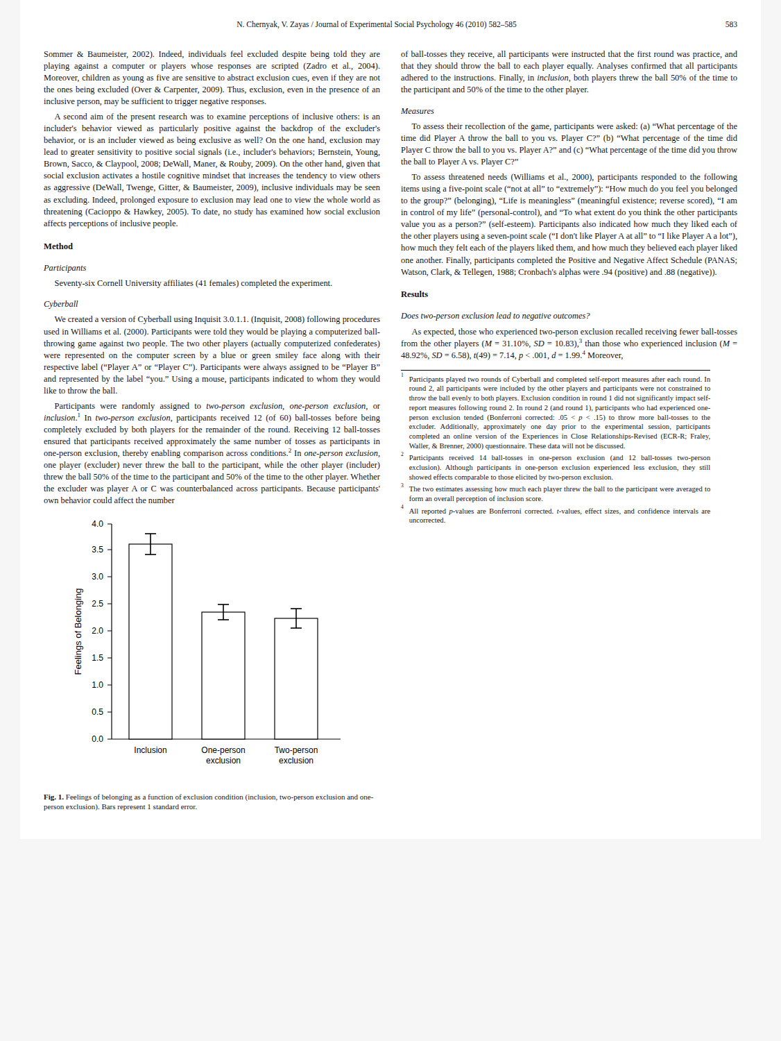N. Chernyak, V. Zayas / Journal of Experimental Social Psychology 46 (2010) 582–585
583
Sommer & Baumeister, 2002). Indeed, individuals feel excluded despite being told they are playing against a computer or players whose responses are scripted (Zadro et al., 2004). Moreover, children as young as five are sensitive to abstract exclusion cues, even if they are not the ones being excluded (Over & Carpenter, 2009). Thus, exclusion, even in the presence of an inclusive person, may be sufficient to trigger negative responses.
A second aim of the present research was to examine perceptions of inclusive others: is an includer's behavior viewed as particularly positive against the backdrop of the excluder's behavior, or is an includer viewed as being exclusive as well? On the one hand, exclusion may lead to greater sensitivity to positive social signals (i.e., includer's behaviors; Bernstein, Young, Brown, Sacco, & Claypool, 2008; DeWall, Maner, & Rouby, 2009). On the other hand, given that social exclusion activates a hostile cognitive mindset that increases the tendency to view others as aggressive (DeWall, Twenge, Gitter, & Baumeister, 2009), inclusive individuals may be seen as excluding. Indeed, prolonged exposure to exclusion may lead one to view the whole world as threatening (Cacioppo & Hawkey, 2005). To date, no study has examined how social exclusion affects perceptions of inclusive people.
Method
Participants
Seventy-six Cornell University affiliates (41 females) completed the experiment.
Cyberball
We created a version of Cyberball using Inquisit 3.0.1.1. (Inquisit, 2008) following procedures used in Williams et al. (2000). Participants were told they would be playing a computerized ball-throwing game against two people. The two other players (actually computerized confederates) were represented on the computer screen by a blue or green smiley face along with their respective label (“Player A” or “Player C”). Participants were always assigned to be “Player B” and represented by the label “you.” Using a mouse, participants indicated to whom they would like to throw the ball.
Participants were randomly assigned to two-person exclusion, one-person exclusion, or inclusion.1 In two-person exclusion, participants received 12 (of 60) ball-tosses before being completely excluded by both players for the remainder of the round. Receiving 12 ball-tosses ensured that participants received approximately the same number of tosses as participants in one-person exclusion, thereby enabling comparison across conditions.2 In one-person exclusion, one player (excluder) never threw the ball to the participant, while the other player (includer) threw the ball 50% of the time to the participant and 50% of the time to the other player. Whether the excluder was player A or C was counterbalanced across participants. Because participants' own behavior could affect the number
0.0 0.5 1.0 1.5 2.0 2.5 3.0 3.5 4.0 Feelings of Belonging Inclusion One-person exclusion Two-person exclusion
Fig. 1. Feelings of belonging as a function of exclusion condition (inclusion, two-person exclusion and one-person exclusion). Bars represent 1 standard error.
of ball-tosses they receive, all participants were instructed that the first round was practice, and that they should throw the ball to each player equally. Analyses confirmed that all participants adhered to the instructions. Finally, in inclusion, both players threw the ball 50% of the time to the participant and 50% of the time to the other player.
Measures
To assess their recollection of the game, participants were asked: (a) “What percentage of the time did Player A throw the ball to you vs. Player C?” (b) “What percentage of the time did Player C throw the ball to you vs. Player A?” and (c) “What percentage of the time did you throw the ball to Player A vs. Player C?”
To assess threatened needs (Williams et al., 2000), participants responded to the following items using a five-point scale (“not at all” to “extremely”): “How much do you feel you belonged to the group?” (belonging), “Life is meaningless” (meaningful existence; reverse scored), “I am in control of my life” (personal-control), and “To what extent do you think the other participants value you as a person?” (self-esteem). Participants also indicated how much they liked each of the other players using a seven-point scale (“I don't like Player A at all” to “I like Player A a lot”), how much they felt each of the players liked them, and how much they believed each player liked one another. Finally, participants completed the Positive and Negative Affect Schedule (PANAS; Watson, Clark, & Tellegen, 1988; Cronbach's alphas were .94 (positive) and .88 (negative)).
Results
Does two-person exclusion lead to negative outcomes?
As expected, those who experienced two-person exclusion recalled receiving fewer ball-tosses from the other players (M = 31.10%, SD = 10.83),3 than those who experienced inclusion (M = 48.92%, SD = 6.58), t(49) = 7.14, p < .001, d = 1.99.4 Moreover,
1 Participants played two rounds of Cyberball and completed self-report measures after each round. In round 2, all participants were included by the other players and participants were not constrained to throw the ball evenly to both players. Exclusion condition in round 1 did not significantly impact self-report measures following round 2. In round 2 (and round 1), participants who had experienced one-person exclusion tended (Bonferroni corrected: .05 < p < .15) to throw more ball-tosses to the excluder. Additionally, approximately one day prior to the experimental session, participants completed an online version of the Experiences in Close Relationships-Revised (ECR-R; Fraley, Waller, & Brenner, 2000) questionnaire. These data will not be discussed.
2 Participants received 14 ball-tosses in one-person exclusion (and 12 ball-tosses two-person exclusion). Although participants in one-person exclusion experienced less exclusion, they still showed effects comparable to those elicited by two-person exclusion.
3 The two estimates assessing how much each player threw the ball to the participant were averaged to form an overall perception of inclusion score.
4 All reported p-values are Bonferroni corrected. t-values, effect sizes, and confidence intervals are uncorrected.